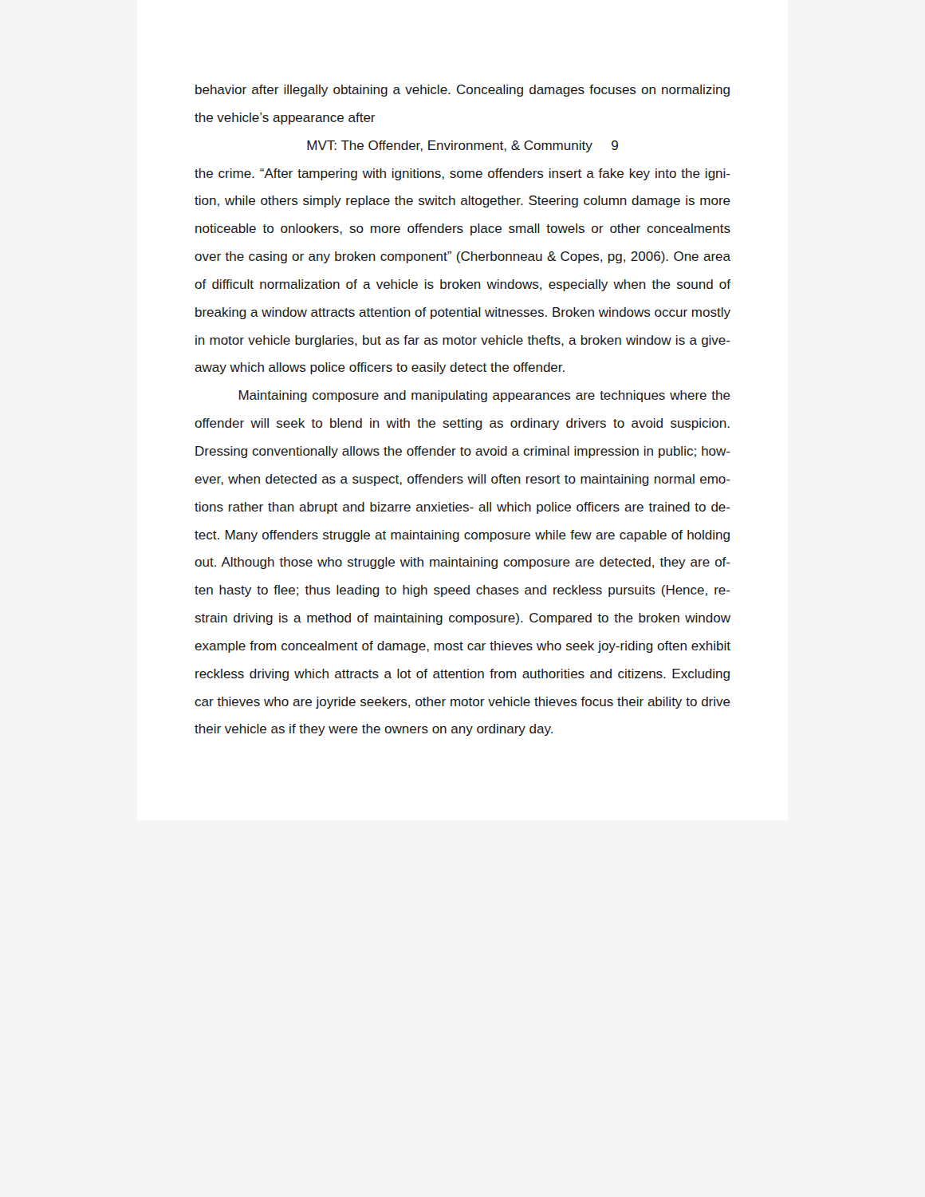behavior after illegally obtaining a vehicle. Concealing damages focuses on normalizing the vehicle’s appearance after
MVT: The Offender, Environment, & Community 9
the crime. “After tampering with ignitions, some offenders insert a fake key into the ignition, while others simply replace the switch altogether. Steering column damage is more noticeable to onlookers, so more offenders place small towels or other concealments over the casing or any broken component” (Cherbonneau & Copes, pg, 2006). One area of difficult normalization of a vehicle is broken windows, especially when the sound of breaking a window attracts attention of potential witnesses. Broken windows occur mostly in motor vehicle burglaries, but as far as motor vehicle thefts, a broken window is a giveaway which allows police officers to easily detect the offender.
Maintaining composure and manipulating appearances are techniques where the offender will seek to blend in with the setting as ordinary drivers to avoid suspicion. Dressing conventionally allows the offender to avoid a criminal impression in public; however, when detected as a suspect, offenders will often resort to maintaining normal emotions rather than abrupt and bizarre anxieties- all which police officers are trained to detect. Many offenders struggle at maintaining composure while few are capable of holding out. Although those who struggle with maintaining composure are detected, they are often hasty to flee; thus leading to high speed chases and reckless pursuits (Hence, restrain driving is a method of maintaining composure). Compared to the broken window example from concealment of damage, most car thieves who seek joy-riding often exhibit reckless driving which attracts a lot of attention from authorities and citizens. Excluding car thieves who are joyride seekers, other motor vehicle thieves focus their ability to drive their vehicle as if they were the owners on any ordinary day.